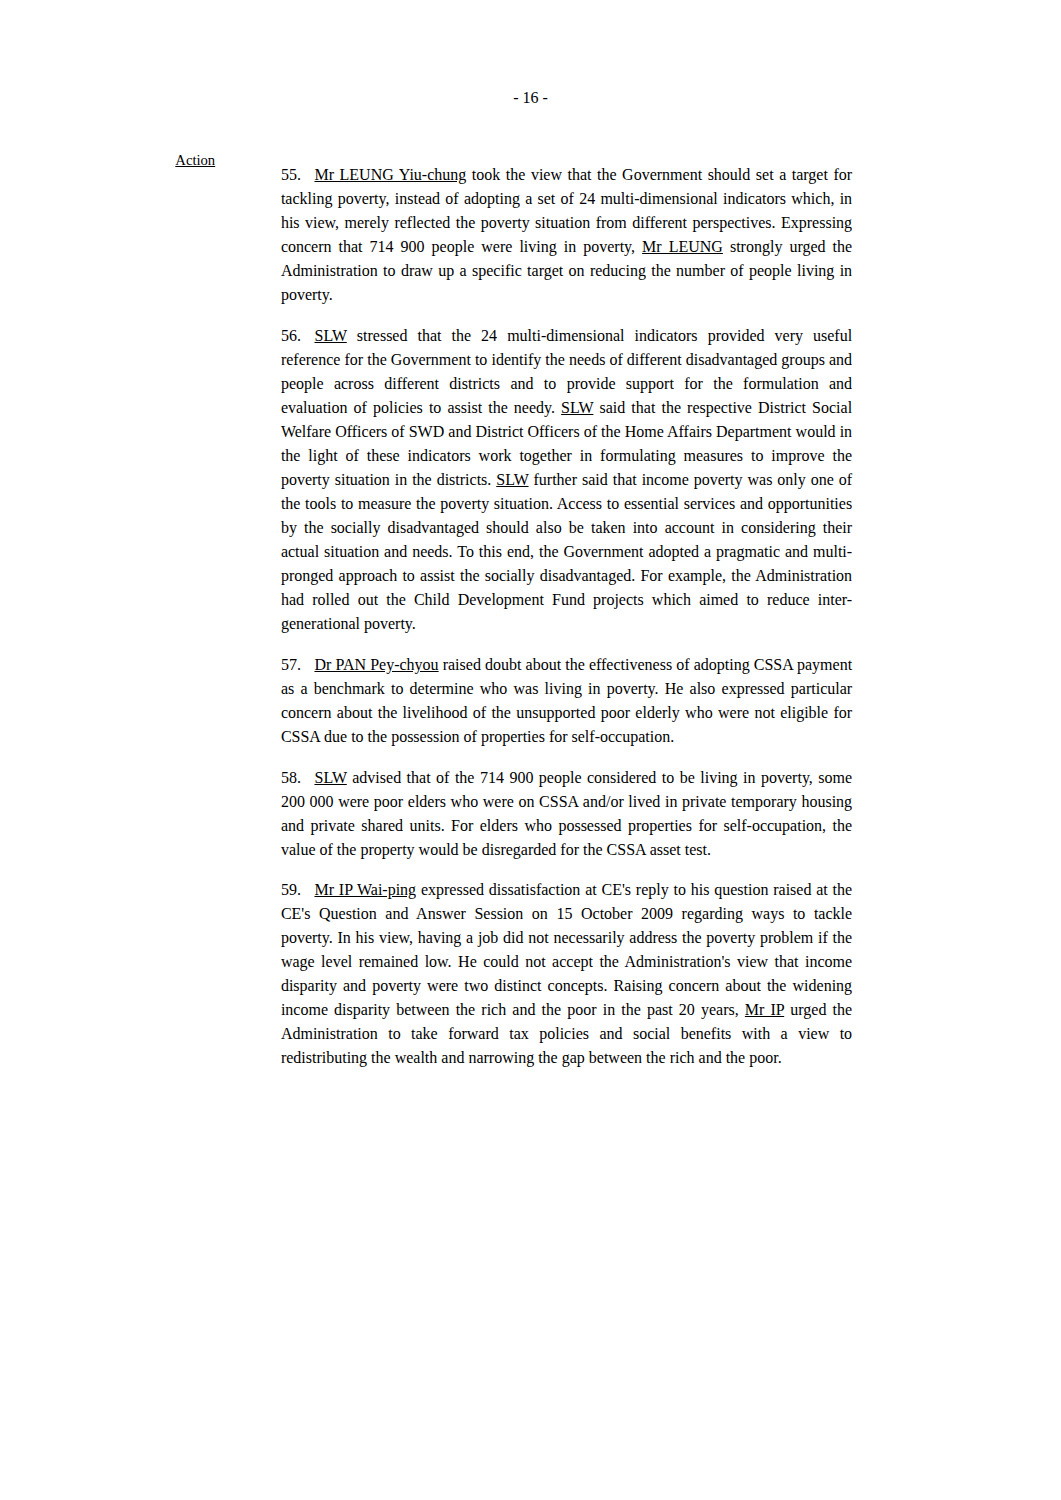- 16 -
Action
55. Mr LEUNG Yiu-chung took the view that the Government should set a target for tackling poverty, instead of adopting a set of 24 multi-dimensional indicators which, in his view, merely reflected the poverty situation from different perspectives. Expressing concern that 714 900 people were living in poverty, Mr LEUNG strongly urged the Administration to draw up a specific target on reducing the number of people living in poverty.
56. SLW stressed that the 24 multi-dimensional indicators provided very useful reference for the Government to identify the needs of different disadvantaged groups and people across different districts and to provide support for the formulation and evaluation of policies to assist the needy. SLW said that the respective District Social Welfare Officers of SWD and District Officers of the Home Affairs Department would in the light of these indicators work together in formulating measures to improve the poverty situation in the districts. SLW further said that income poverty was only one of the tools to measure the poverty situation. Access to essential services and opportunities by the socially disadvantaged should also be taken into account in considering their actual situation and needs. To this end, the Government adopted a pragmatic and multi-pronged approach to assist the socially disadvantaged. For example, the Administration had rolled out the Child Development Fund projects which aimed to reduce inter-generational poverty.
57. Dr PAN Pey-chyou raised doubt about the effectiveness of adopting CSSA payment as a benchmark to determine who was living in poverty. He also expressed particular concern about the livelihood of the unsupported poor elderly who were not eligible for CSSA due to the possession of properties for self-occupation.
58. SLW advised that of the 714 900 people considered to be living in poverty, some 200 000 were poor elders who were on CSSA and/or lived in private temporary housing and private shared units. For elders who possessed properties for self-occupation, the value of the property would be disregarded for the CSSA asset test.
59. Mr IP Wai-ping expressed dissatisfaction at CE's reply to his question raised at the CE's Question and Answer Session on 15 October 2009 regarding ways to tackle poverty. In his view, having a job did not necessarily address the poverty problem if the wage level remained low. He could not accept the Administration's view that income disparity and poverty were two distinct concepts. Raising concern about the widening income disparity between the rich and the poor in the past 20 years, Mr IP urged the Administration to take forward tax policies and social benefits with a view to redistributing the wealth and narrowing the gap between the rich and the poor.